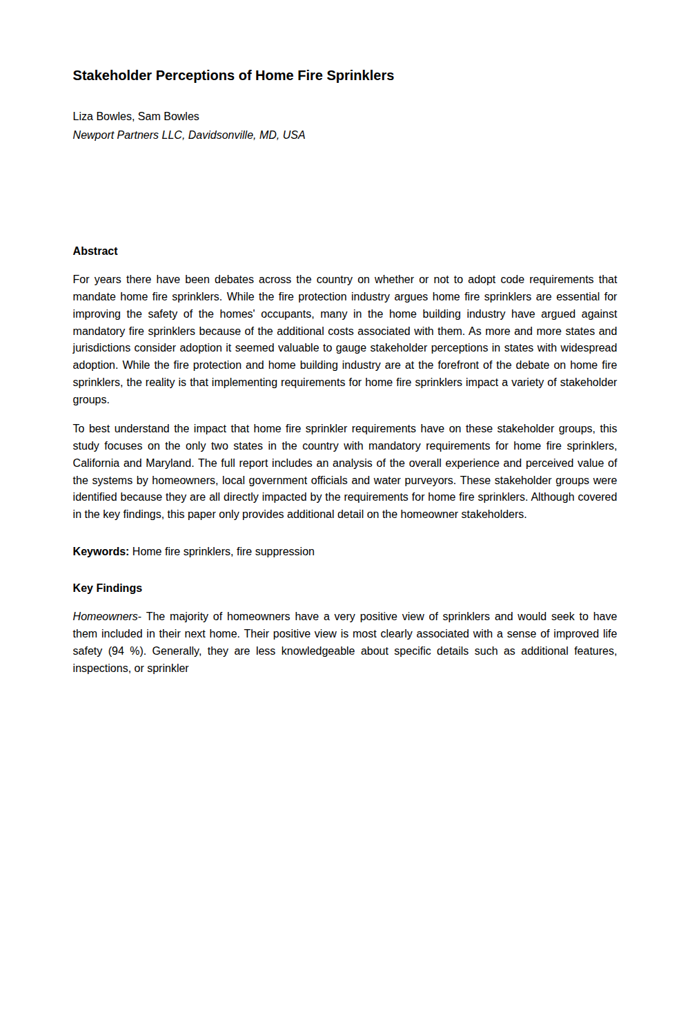Stakeholder Perceptions of Home Fire Sprinklers
Liza Bowles, Sam Bowles
Newport Partners LLC, Davidsonville, MD, USA
Abstract
For years there have been debates across the country on whether or not to adopt code requirements that mandate home fire sprinklers. While the fire protection industry argues home fire sprinklers are essential for improving the safety of the homes' occupants, many in the home building industry have argued against mandatory fire sprinklers because of the additional costs associated with them. As more and more states and jurisdictions consider adoption it seemed valuable to gauge stakeholder perceptions in states with widespread adoption. While the fire protection and home building industry are at the forefront of the debate on home fire sprinklers, the reality is that implementing requirements for home fire sprinklers impact a variety of stakeholder groups.
To best understand the impact that home fire sprinkler requirements have on these stakeholder groups, this study focuses on the only two states in the country with mandatory requirements for home fire sprinklers, California and Maryland. The full report includes an analysis of the overall experience and perceived value of the systems by homeowners, local government officials and water purveyors. These stakeholder groups were identified because they are all directly impacted by the requirements for home fire sprinklers. Although covered in the key findings, this paper only provides additional detail on the homeowner stakeholders.
Keywords: Home fire sprinklers, fire suppression
Key Findings
Homeowners- The majority of homeowners have a very positive view of sprinklers and would seek to have them included in their next home. Their positive view is most clearly associated with a sense of improved life safety (94 %). Generally, they are less knowledgeable about specific details such as additional features, inspections, or sprinkler